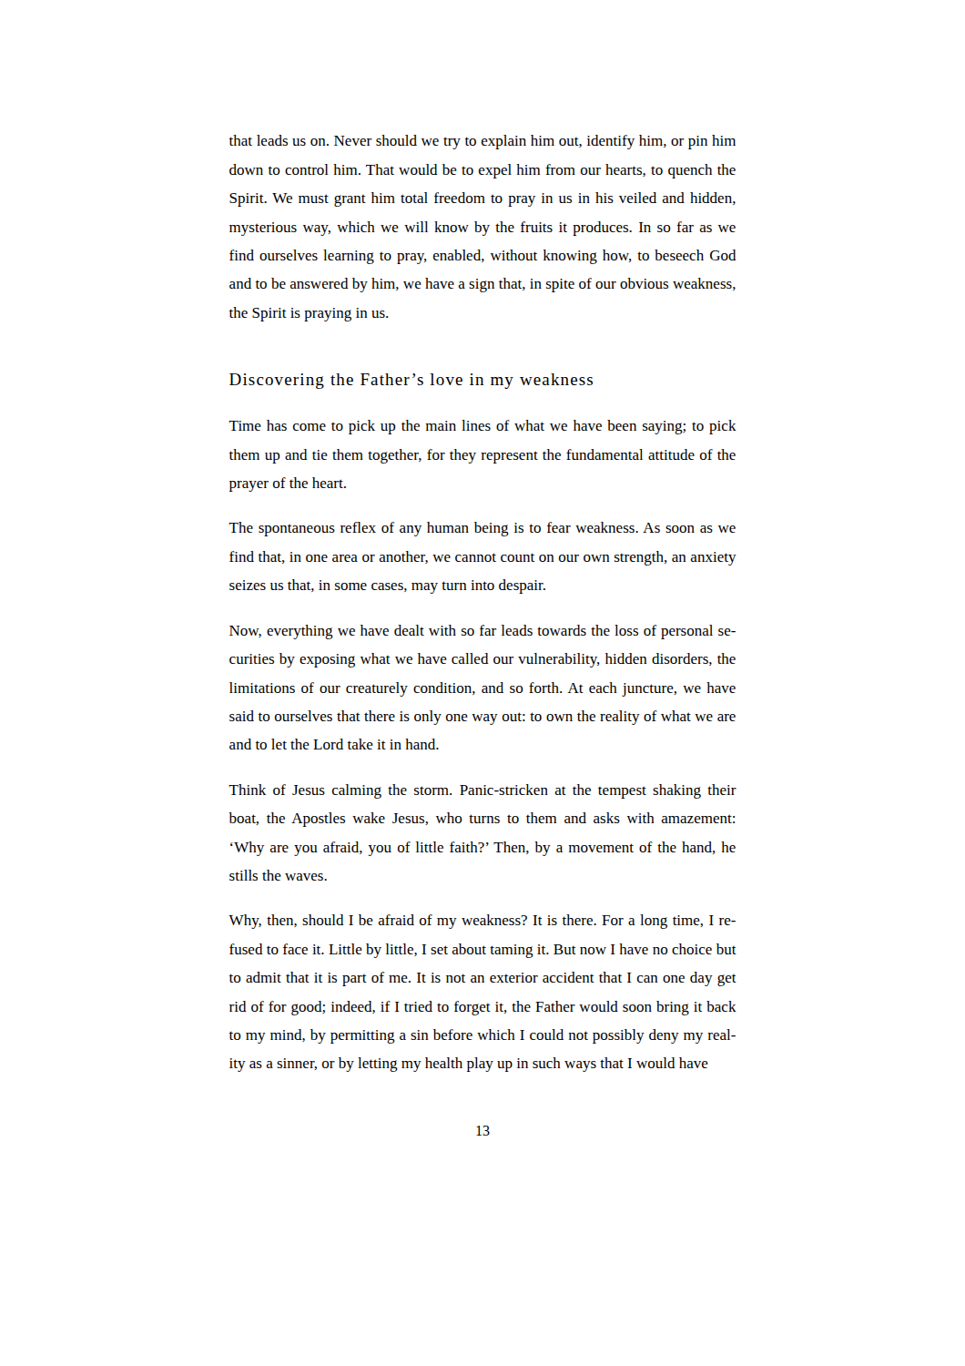that leads us on. Never should we try to explain him out, identify him, or pin him down to control him. That would be to expel him from our hearts, to quench the Spirit. We must grant him total freedom to pray in us in his veiled and hidden, mysterious way, which we will know by the fruits it produces. In so far as we find ourselves learning to pray, enabled, without knowing how, to beseech God and to be answered by him, we have a sign that, in spite of our obvious weakness, the Spirit is praying in us.
Discovering the Father’s love in my weakness
Time has come to pick up the main lines of what we have been saying; to pick them up and tie them together, for they represent the fundamental attitude of the prayer of the heart.
The spontaneous reflex of any human being is to fear weakness. As soon as we find that, in one area or another, we cannot count on our own strength, an anxiety seizes us that, in some cases, may turn into despair.
Now, everything we have dealt with so far leads towards the loss of personal securities by exposing what we have called our vulnerability, hidden disorders, the limitations of our creaturely condition, and so forth. At each juncture, we have said to ourselves that there is only one way out: to own the reality of what we are and to let the Lord take it in hand.
Think of Jesus calming the storm. Panic-stricken at the tempest shaking their boat, the Apostles wake Jesus, who turns to them and asks with amazement: ‘Why are you afraid, you of little faith?’ Then, by a movement of the hand, he stills the waves.
Why, then, should I be afraid of my weakness? It is there. For a long time, I refused to face it. Little by little, I set about taming it. But now I have no choice but to admit that it is part of me. It is not an exterior accident that I can one day get rid of for good; indeed, if I tried to forget it, the Father would soon bring it back to my mind, by permitting a sin before which I could not possibly deny my reality as a sinner, or by letting my health play up in such ways that I would have
13